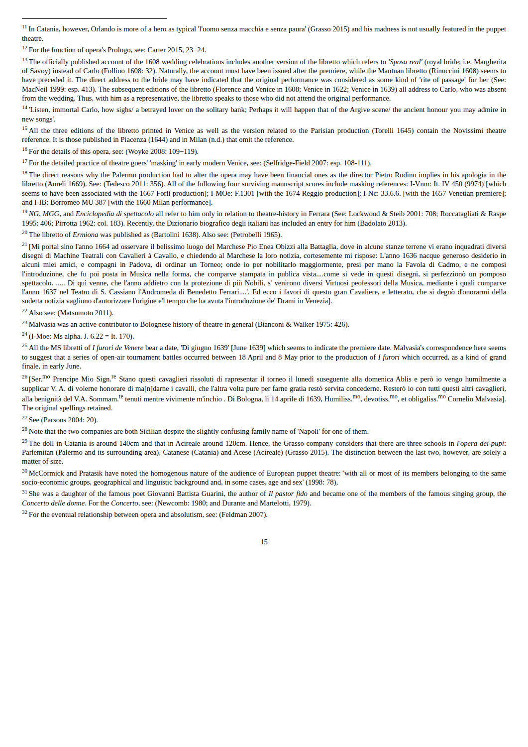11In Catania, however, Orlando is more of a hero as typical 'l'uomo senza macchia e senza paura' (Grasso 2015) and his madness is not usually featured in the puppet theatre.
12For the function of opera's Prologo, see: Carter 2015, 23−24.
13The officially published account of the 1608 wedding celebrations includes another version of the libretto which refers to 'Sposa real' (royal bride; i.e. Margherita of Savoy) instead of Carlo (Follino 1608: 32). Naturally, the account must have been issued after the premiere, while the Mantuan libretto (Rinuccini 1608) seems to have preceded it. The direct address to the bride may have indicated that the original performance was considered as some kind of 'rite of passage' for her (See: MacNeil 1999: esp. 413). The subsequent editions of the libretto (Florence and Venice in 1608; Venice in 1622; Venice in 1639) all address to Carlo, who was absent from the wedding. Thus, with him as a representative, the libretto speaks to those who did not attend the original performance.
14'Listen, immortal Carlo, how sighs/ a betrayed lover on the solitary bank; Perhaps it will happen that of the Argive scene/ the ancient honour you may admire in new songs'.
15All the three editions of the libretto printed in Venice as well as the version related to the Parisian production (Torelli 1645) contain the Novissimi theatre reference. It is those published in Piacenza (1644) and in Milan (n.d.) that omit the reference.
16For the details of this opera, see: (Woyke 2008: 109−119).
17For the detailed practice of theatre goers' 'masking' in early modern Venice, see: (Selfridge-Field 2007: esp. 108-111).
18The direct reasons why the Palermo production had to alter the opera may have been financial ones as the director Pietro Rodino implies in his apologia in the libretto (Aureli 1669). See: (Tedesco 2011: 356). All of the following four surviving manuscript scores include masking references: I-Vnm: It. IV 450 (9974) [which seems to have been associated with the 1667 Forlì production]; I-MOe: F.1301 [with the 1674 Reggio production]; I-Nc: 33.6.6. [with the 1657 Venetian premiere]; and I-IB: Borromeo MU 387 [with the 1660 Milan performance].
19NG, MGG, and Enciclopedia di spettacolo all refer to him only in relation to theatre-history in Ferrara (See: Lockwood & Steib 2001: 708; Roccatagliati & Raspe 1995: 406; Pirrotta 1962: col. 183). Recently, the Dizionario biografico degli italiani has included an entry for him (Badolato 2013).
20The libretto of Ermiona was published as (Bartolini 1638). Also see: (Petrobelli 1965).
21[Mi portai sino l'anno 1664 ad osservare il belissimo luogo del Marchese Pio Enea Obizzi alla Battaglia, dove in alcune stanze terrene vi erano inquadrati diversi disegni di Machine Teatrali con Cavalieri à Cavallo, e chiedendo al Marchese la loro notizia, cortesemente mi rispose: L'anno 1636 nacque generoso desiderio in alcuni miei amici, e compagni in Padova, di ordinar un Torneo; onde io per nobilitarlo maggiormente, presi per mano la Favola di Cadmo, e ne composi l'introduzione, che fu poi posta in Musica nella forma, che comparve stampata in publica vista....come si vede in questi disegni, si perfezzionò un pomposo spettacolo. ..... Di quì venne, che l'anno addietro con la protezione di più Nobili, s' venirono diversi Virtuosi peofessori della Musica, mediante i quali comparve l'anno 1637 nel Teatro di S. Cassiano l'Andromeda di Benedetto Ferrari....'. Ed ecco i favori di questo gran Cavaliere, e letterato, che si degnò d'onorarmi della sudetta notizia vagliono d'autorizzare l'origine e'l tempo che ha avuta l'introduzione de' Drami in Venezia].
22Also see: (Matsumoto 2011).
23Malvasia was an active contributor to Bolognese history of theatre in general (Bianconi & Walker 1975: 426).
24(I-Moe: Ms alpha. J. 6.22 = It. 170).
25All the MS libretti of I furori de Venere bear a date, 'Di giugno 1639' [June 1639] which seems to indicate the premiere date. Malvasia's correspondence here seems to suggest that a series of open-air tournament battles occurred between 18 April and 8 May prior to the production of I furori which occurred, as a kind of grand finale, in early June.
26[Ser.mo Prencipe Mio Sign.re Stano questi cavaglieri rissoluti di rapresentar il torneo il lunedì suseguente alla domenica Ablis e però io vengo humilmente a supplicar V. A. di volerne honorare di ma[n]darne i cavalli, che l'altra volta pure per farne gratia restò servita concederne. Resterò io con tutti questi altri cavaglieri, alla benignità del V.A. Sommam.te tenuti mentre vivimente m'inchio . Di Bologna, li 14 aprile di 1639, Humiliss.mo, devotiss.mo, et obligaliss.mo Cornelio Malvasia]. The original spellings retained.
27See (Parsons 2004: 20).
28Note that the two companies are both Sicilian despite the slightly confusing family name of 'Napoli' for one of them.
29The doll in Catania is around 140cm and that in Acireale around 120cm. Hence, the Grasso company considers that there are three schools in l'opera dei pupi: Parlemitan (Palermo and its surrounding area), Catanese (Catania) and Acese (Acireale) (Grasso 2015). The distinction between the last two, however, are solely a matter of size.
30McCormick and Pratasik have noted the homogenous nature of the audience of European puppet theatre: 'with all or most of its members belonging to the same socio-economic groups, geographical and linguistic background and, in some cases, age and sex' (1998: 78),
31She was a daughter of the famous poet Giovanni Battista Guarini, the author of Il pastor fido and became one of the members of the famous singing group, the Concerto delle donne. For the Concerto, see: (Newcomb: 1980; and Durante and Martelotti, 1979).
32For the eventual relationship between opera and absolutism, see: (Feldman 2007).
15